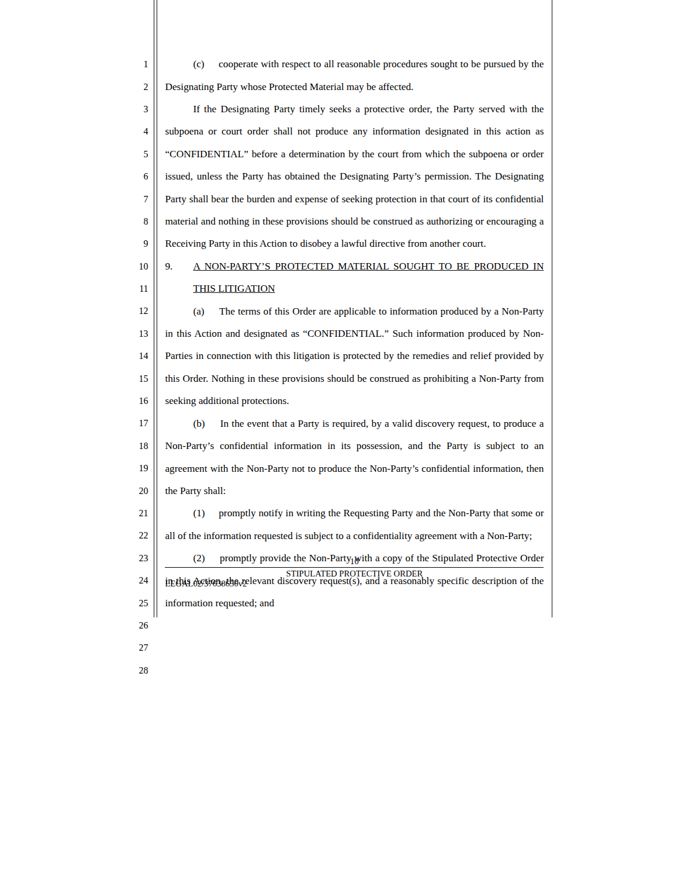1
2
3
4
5
6
7
8
9
10
11
12
13
14
15
16
17
18
19
20
21
22
23
24
25
26
27
28
(c) cooperate with respect to all reasonable procedures sought to be pursued by the Designating Party whose Protected Material may be affected.
If the Designating Party timely seeks a protective order, the Party served with the subpoena or court order shall not produce any information designated in this action as “CONFIDENTIAL” before a determination by the court from which the subpoena or order issued, unless the Party has obtained the Designating Party’s permission. The Designating Party shall bear the burden and expense of seeking protection in that court of its confidential material and nothing in these provisions should be construed as authorizing or encouraging a Receiving Party in this Action to disobey a lawful directive from another court.
9. A NON-PARTY’S PROTECTED MATERIAL SOUGHT TO BE PRODUCED IN THIS LITIGATION
(a) The terms of this Order are applicable to information produced by a Non-Party in this Action and designated as “CONFIDENTIAL.” Such information produced by Non-Parties in connection with this litigation is protected by the remedies and relief provided by this Order. Nothing in these provisions should be construed as prohibiting a Non-Party from seeking additional protections.
(b) In the event that a Party is required, by a valid discovery request, to produce a Non-Party’s confidential information in its possession, and the Party is subject to an agreement with the Non-Party not to produce the Non-Party’s confidential information, then the Party shall:
(1) promptly notify in writing the Requesting Party and the Non-Party that some or all of the information requested is subject to a confidentiality agreement with a Non-Party;
(2) promptly provide the Non-Party with a copy of the Stipulated Protective Order in this Action, the relevant discovery request(s), and a reasonably specific description of the information requested; and
10
STIPULATED PROTECTIVE ORDER
LEGAL02/37638650v2